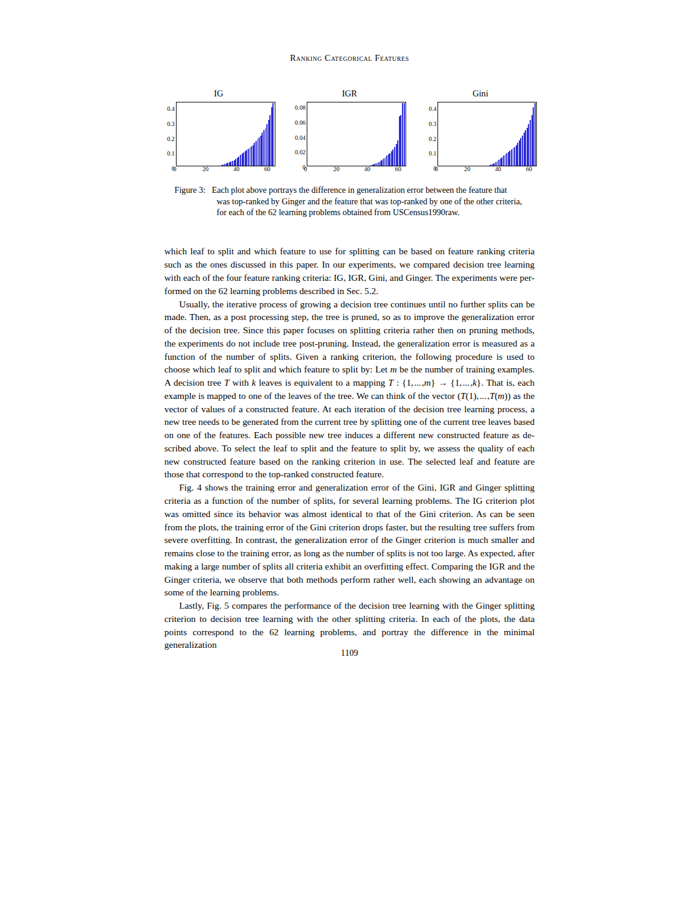Ranking Categorical Features
IG
0.4 0.3 0.2 0.1 0
0 20 40 60
IGR
0.08 0.06 0.04 0.02 0
0 20 40 60
Gini
0.4 0.3 0.2 0.1 0
0 20 40 60
Figure 3: Each plot above portrays the difference in generalization error between the feature that was top-ranked by Ginger and the feature that was top-ranked by one of the other criteria, for each of the 62 learning problems obtained from USCensus1990raw.
which leaf to split and which feature to use for splitting can be based on feature ranking criteria such as the ones discussed in this paper. In our experiments, we compared decision tree learning with each of the four feature ranking criteria: IG, IGR, Gini, and Ginger. The experiments were performed on the 62 learning problems described in Sec. 5.2.
Usually, the iterative process of growing a decision tree continues until no further splits can be made. Then, as a post processing step, the tree is pruned, so as to improve the generalization error of the decision tree. Since this paper focuses on splitting criteria rather then on pruning methods, the experiments do not include tree post-pruning. Instead, the generalization error is measured as a function of the number of splits. Given a ranking criterion, the following procedure is used to choose which leaf to split and which feature to split by: Let m be the number of training examples. A decision tree T with k leaves is equivalent to a mapping T : {1, ... ,m} → {1, ... ,k}. That is, each example is mapped to one of the leaves of the tree. We can think of the vector (T(1), ... ,T(m)) as the vector of values of a constructed feature. At each iteration of the decision tree learning process, a new tree needs to be generated from the current tree by splitting one of the current tree leaves based on one of the features. Each possible new tree induces a different new constructed feature as described above. To select the leaf to split and the feature to split by, we assess the quality of each new constructed feature based on the ranking criterion in use. The selected leaf and feature are those that correspond to the top-ranked constructed feature.
Fig. 4 shows the training error and generalization error of the Gini, IGR and Ginger splitting criteria as a function of the number of splits, for several learning problems. The IG criterion plot was omitted since its behavior was almost identical to that of the Gini criterion. As can be seen from the plots, the training error of the Gini criterion drops faster, but the resulting tree suffers from severe overfitting. In contrast, the generalization error of the Ginger criterion is much smaller and remains close to the training error, as long as the number of splits is not too large. As expected, after making a large number of splits all criteria exhibit an overfitting effect. Comparing the IGR and the Ginger criteria, we observe that both methods perform rather well, each showing an advantage on some of the learning problems.
Lastly, Fig. 5 compares the performance of the decision tree learning with the Ginger splitting criterion to decision tree learning with the other splitting criteria. In each of the plots, the data points correspond to the 62 learning problems, and portray the difference in the minimal generalization
1109